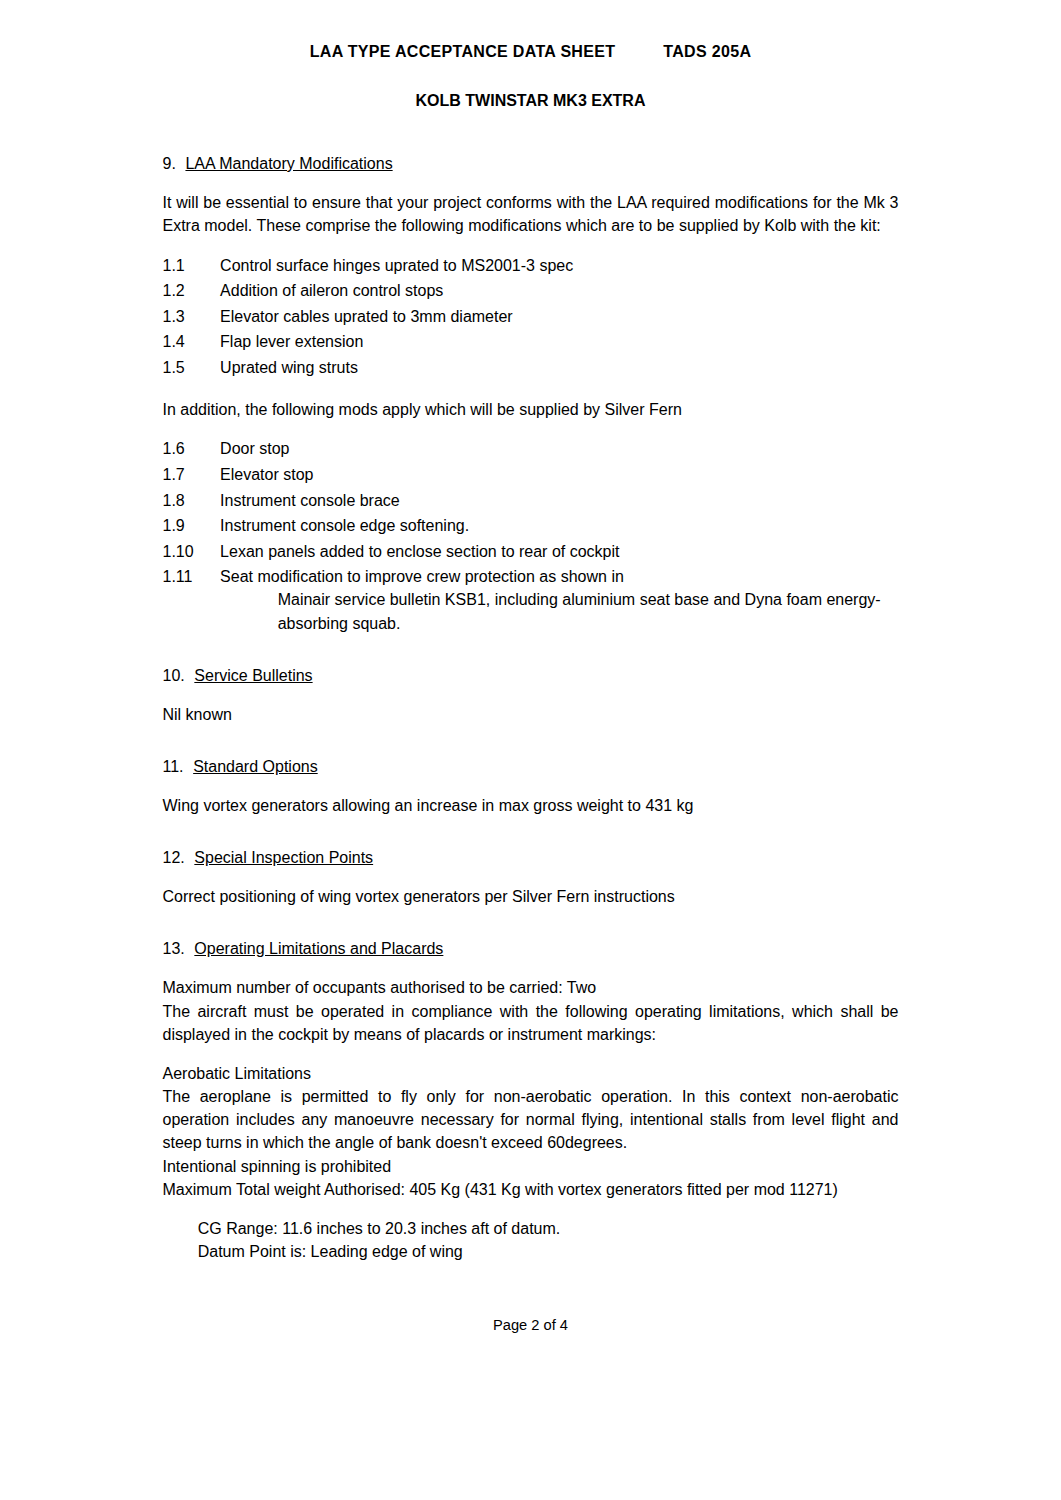LAA TYPE ACCEPTANCE DATA SHEET TADS 205A
KOLB TWINSTAR MK3 EXTRA
9. LAA Mandatory Modifications
It will be essential to ensure that your project conforms with the LAA required modifications for the Mk 3 Extra model. These comprise the following modifications which are to be supplied by Kolb with the kit:
1.1 Control surface hinges uprated to MS2001-3 spec
1.2 Addition of aileron control stops
1.3 Elevator cables uprated to 3mm diameter
1.4 Flap lever extension
1.5 Uprated wing struts
In addition, the following mods apply which will be supplied by Silver Fern
1.6 Door stop
1.7 Elevator stop
1.8 Instrument console brace
1.9 Instrument console edge softening.
1.10 Lexan panels added to enclose section to rear of cockpit
1.11 Seat modification to improve crew protection as shown inMainair service bulletin KSB1, including aluminium seat base and Dyna foam energy-absorbing squab.
10. Service Bulletins
Nil known
11. Standard Options
Wing vortex generators allowing an increase in max gross weight to 431 kg
12. Special Inspection Points
Correct positioning of wing vortex generators per Silver Fern instructions
13. Operating Limitations and Placards
Maximum number of occupants authorised to be carried: Two
The aircraft must be operated in compliance with the following operating limitations, which shall be displayed in the cockpit by means of placards or instrument markings:
Aerobatic Limitations
The aeroplane is permitted to fly only for non-aerobatic operation. In this context non-aerobatic operation includes any manoeuvre necessary for normal flying, intentional stalls from level flight and steep turns in which the angle of bank doesn't exceed 60degrees.
Intentional spinning is prohibited
Maximum Total weight Authorised: 405 Kg (431 Kg with vortex generators fitted per mod 11271)
CG Range: 11.6 inches to 20.3 inches aft of datum.
Datum Point is: Leading edge of wing
Page 2 of 4